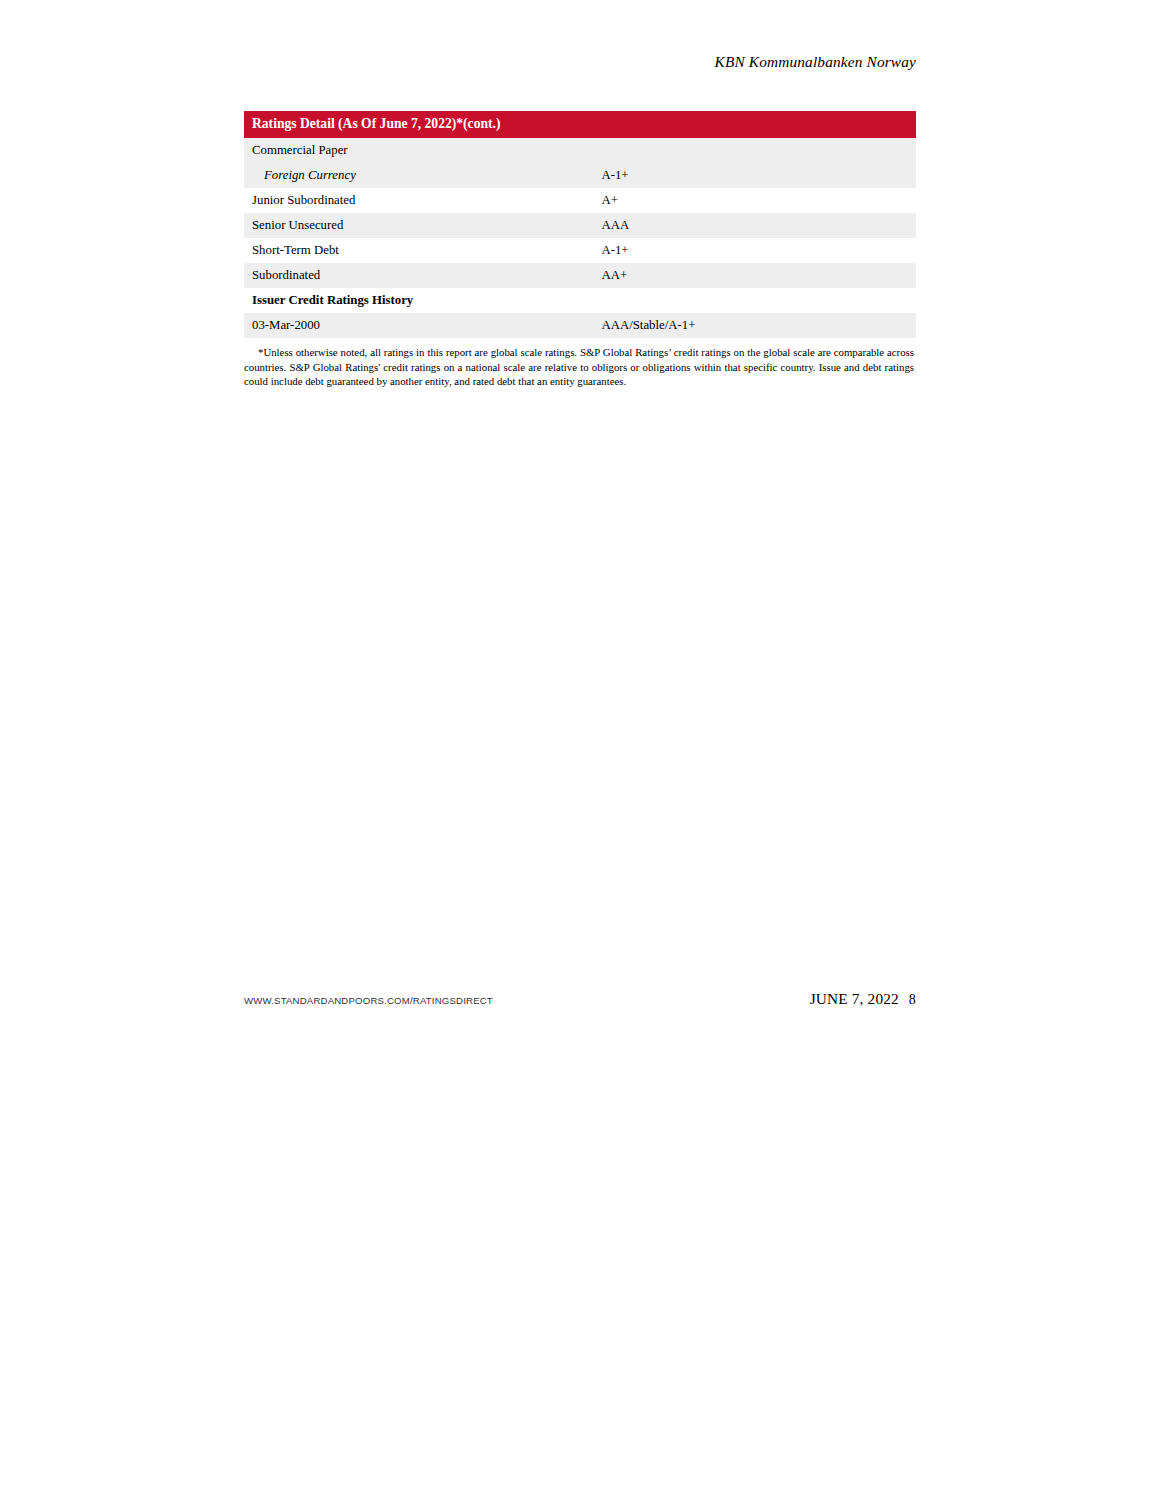KBN Kommunalbanken Norway
Ratings Detail (As Of June 7, 2022)*(cont.)
| Commercial Paper | |
| Foreign Currency | A-1+ |
| Junior Subordinated | A+ |
| Senior Unsecured | AAA |
| Short-Term Debt | A-1+ |
| Subordinated | AA+ |
| Issuer Credit Ratings History | |
| 03-Mar-2000 | AAA/Stable/A-1+ |
*Unless otherwise noted, all ratings in this report are global scale ratings. S&P Global Ratings’ credit ratings on the global scale are comparable across countries. S&P Global Ratings' credit ratings on a national scale are relative to obligors or obligations within that specific country. Issue and debt ratings could include debt guaranteed by another entity, and rated debt that an entity guarantees.
WWW.STANDARDANDPOORS.COM/RATINGSDIRECT
JUNE 7, 20228